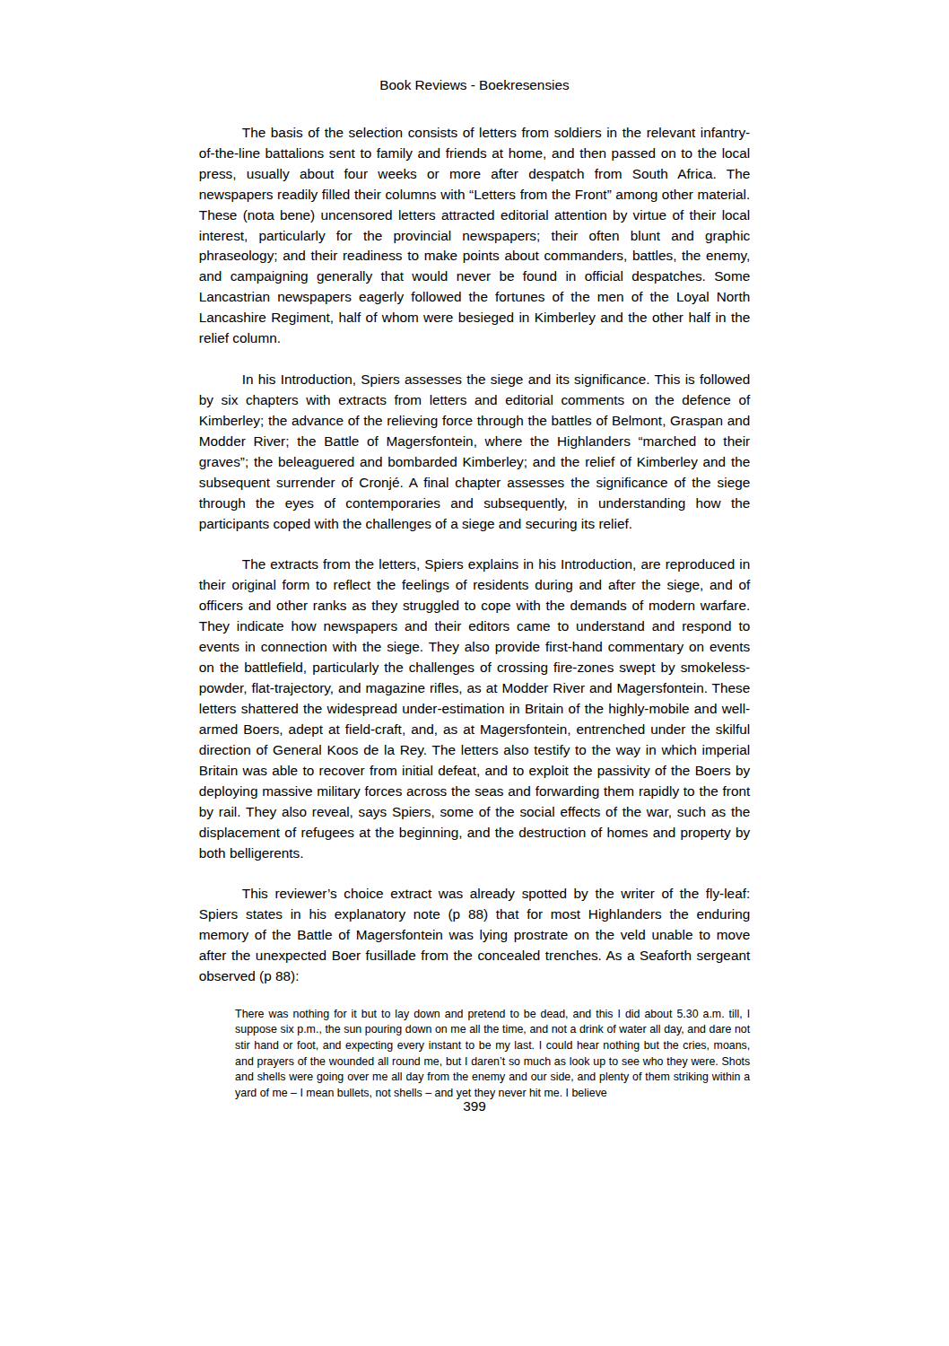Book Reviews - Boekresensies
The basis of the selection consists of letters from soldiers in the relevant infantry-of-the-line battalions sent to family and friends at home, and then passed on to the local press, usually about four weeks or more after despatch from South Africa. The newspapers readily filled their columns with “Letters from the Front” among other material. These (nota bene) uncensored letters attracted editorial attention by virtue of their local interest, particularly for the provincial newspapers; their often blunt and graphic phraseology; and their readiness to make points about commanders, battles, the enemy, and campaigning generally that would never be found in official despatches. Some Lancastrian newspapers eagerly followed the fortunes of the men of the Loyal North Lancashire Regiment, half of whom were besieged in Kimberley and the other half in the relief column.
In his Introduction, Spiers assesses the siege and its significance. This is followed by six chapters with extracts from letters and editorial comments on the defence of Kimberley; the advance of the relieving force through the battles of Belmont, Graspan and Modder River; the Battle of Magersfontein, where the Highlanders “marched to their graves”; the beleaguered and bombarded Kimberley; and the relief of Kimberley and the subsequent surrender of Cronjé. A final chapter assesses the significance of the siege through the eyes of contemporaries and subsequently, in understanding how the participants coped with the challenges of a siege and securing its relief.
The extracts from the letters, Spiers explains in his Introduction, are reproduced in their original form to reflect the feelings of residents during and after the siege, and of officers and other ranks as they struggled to cope with the demands of modern warfare. They indicate how newspapers and their editors came to understand and respond to events in connection with the siege. They also provide first-hand commentary on events on the battlefield, particularly the challenges of crossing fire-zones swept by smokeless-powder, flat-trajectory, and magazine rifles, as at Modder River and Magersfontein. These letters shattered the widespread under-estimation in Britain of the highly-mobile and well-armed Boers, adept at field-craft, and, as at Magersfontein, entrenched under the skilful direction of General Koos de la Rey. The letters also testify to the way in which imperial Britain was able to recover from initial defeat, and to exploit the passivity of the Boers by deploying massive military forces across the seas and forwarding them rapidly to the front by rail. They also reveal, says Spiers, some of the social effects of the war, such as the displacement of refugees at the beginning, and the destruction of homes and property by both belligerents.
This reviewer’s choice extract was already spotted by the writer of the fly-leaf: Spiers states in his explanatory note (p 88) that for most Highlanders the enduring memory of the Battle of Magersfontein was lying prostrate on the veld unable to move after the unexpected Boer fusillade from the concealed trenches. As a Seaforth sergeant observed (p 88):
There was nothing for it but to lay down and pretend to be dead, and this I did about 5.30 a.m. till, I suppose six p.m., the sun pouring down on me all the time, and not a drink of water all day, and dare not stir hand or foot, and expecting every instant to be my last. I could hear nothing but the cries, moans, and prayers of the wounded all round me, but I daren’t so much as look up to see who they were. Shots and shells were going over me all day from the enemy and our side, and plenty of them striking within a yard of me – I mean bullets, not shells – and yet they never hit me. I believe
399